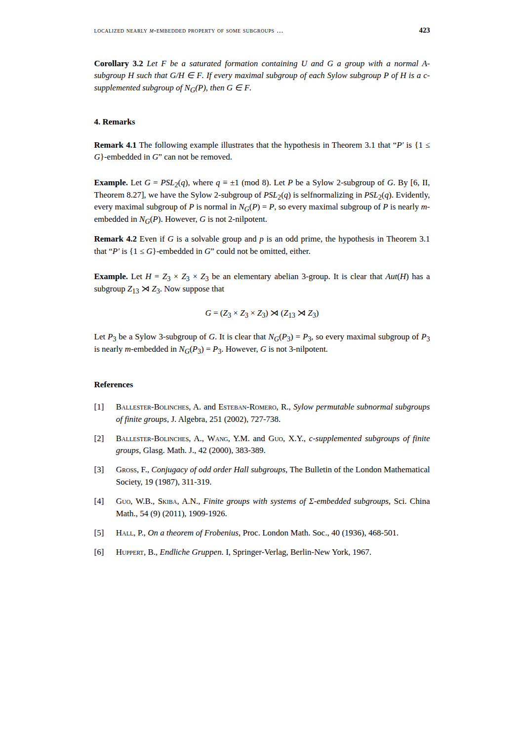localized nearly m-embedded property of some subgroups … 423
Corollary 3.2 Let F be a saturated formation containing U and G a group with a normal A-subgroup H such that G/H ∈ F. If every maximal subgroup of each Sylow subgroup P of H is a c-supplemented subgroup of NG(P), then G ∈ F.
4. Remarks
Remark 4.1 The following example illustrates that the hypothesis in Theorem 3.1 that “P′ is {1 ≤ G}-embedded in G” can not be removed.
Example. Let G = PSL2(q), where q ≡ ±1 (mod 8). Let P be a Sylow 2-subgroup of G. By [6, II, Theorem 8.27], we have the Sylow 2-subgroup of PSL2(q) is selfnormalizing in PSL2(q). Evidently, every maximal subgroup of P is normal in NG(P) = P, so every maximal subgroup of P is nearly m-embedded in NG(P). However, G is not 2-nilpotent.
Remark 4.2 Even if G is a solvable group and p is an odd prime, the hypothesis in Theorem 3.1 that “P′ is {1 ≤ G}-embedded in G” could not be omitted, either.
Example. Let H = Z3 × Z3 × Z3 be an elementary abelian 3-group. It is clear that Aut(H) has a subgroup Z13 ⋊ Z3. Now suppose that
G = (Z3 × Z3 × Z3) ⋊ (Z13 ⋊ Z3)
Let P3 be a Sylow 3-subgroup of G. It is clear that NG(P3) = P3, so every maximal subgroup of P3 is nearly m-embedded in NG(P3) = P3. However, G is not 3-nilpotent.
References
[1] Ballester-Bolinches, A. and Esteban-Romero, R., Sylow permutable subnormal subgroups of finite groups, J. Algebra, 251 (2002), 727-738.
[2] Ballester-Bolinches, A., Wang, Y.M. and Guo, X.Y., c-supplemented subgroups of finite groups, Glasg. Math. J., 42 (2000), 383-389.
[3] Gross, F., Conjugacy of odd order Hall subgroups, The Bulletin of the London Mathematical Society, 19 (1987), 311-319.
[4] Guo, W.B., Skiba, A.N., Finite groups with systems of Σ-embedded subgroups, Sci. China Math., 54 (9) (2011), 1909-1926.
[5] Hall, P., On a theorem of Frobenius, Proc. London Math. Soc., 40 (1936), 468-501.
[6] Huppert, B., Endliche Gruppen. I, Springer-Verlag, Berlin-New York, 1967.